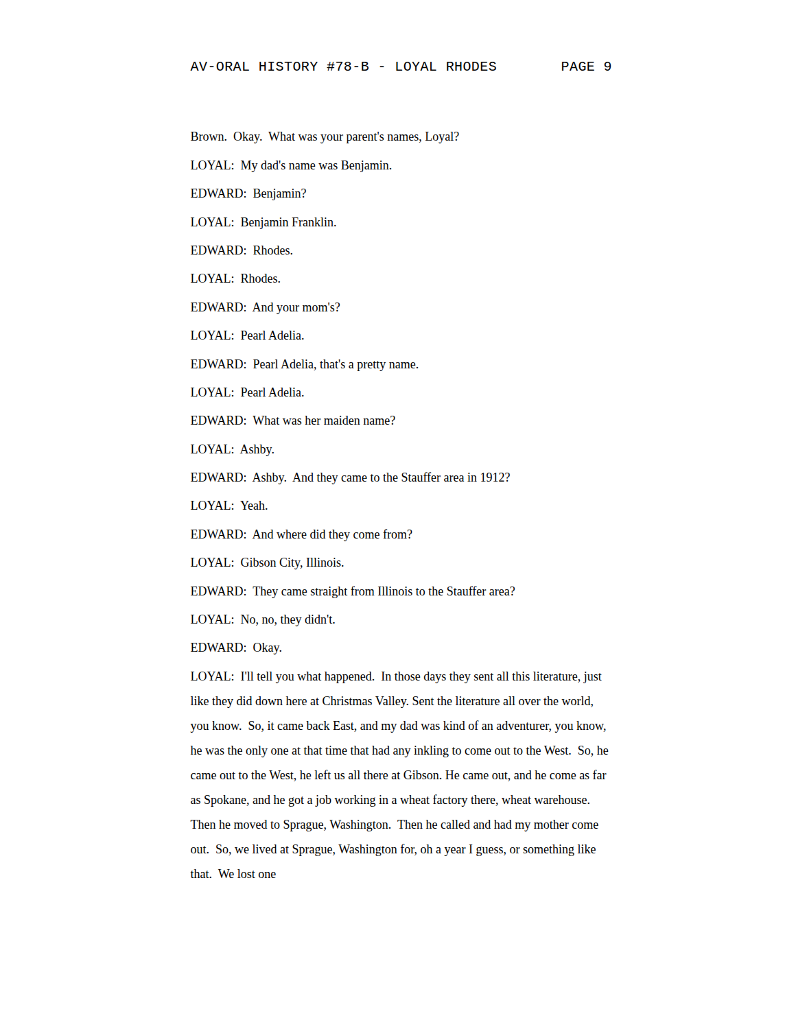AV-ORAL HISTORY #78-B - LOYAL RHODES PAGE 9
Brown. Okay. What was your parent's names, Loyal?
LOYAL: My dad's name was Benjamin.
EDWARD: Benjamin?
LOYAL: Benjamin Franklin.
EDWARD: Rhodes.
LOYAL: Rhodes.
EDWARD: And your mom's?
LOYAL: Pearl Adelia.
EDWARD: Pearl Adelia, that's a pretty name.
LOYAL: Pearl Adelia.
EDWARD: What was her maiden name?
LOYAL: Ashby.
EDWARD: Ashby. And they came to the Stauffer area in 1912?
LOYAL: Yeah.
EDWARD: And where did they come from?
LOYAL: Gibson City, Illinois.
EDWARD: They came straight from Illinois to the Stauffer area?
LOYAL: No, no, they didn't.
EDWARD: Okay.
LOYAL: I'll tell you what happened. In those days they sent all this literature, just like they did down here at Christmas Valley. Sent the literature all over the world, you know. So, it came back East, and my dad was kind of an adventurer, you know, he was the only one at that time that had any inkling to come out to the West. So, he came out to the West, he left us all there at Gibson. He came out, and he come as far as Spokane, and he got a job working in a wheat factory there, wheat warehouse. Then he moved to Sprague, Washington. Then he called and had my mother come out. So, we lived at Sprague, Washington for, oh a year I guess, or something like that. We lost one